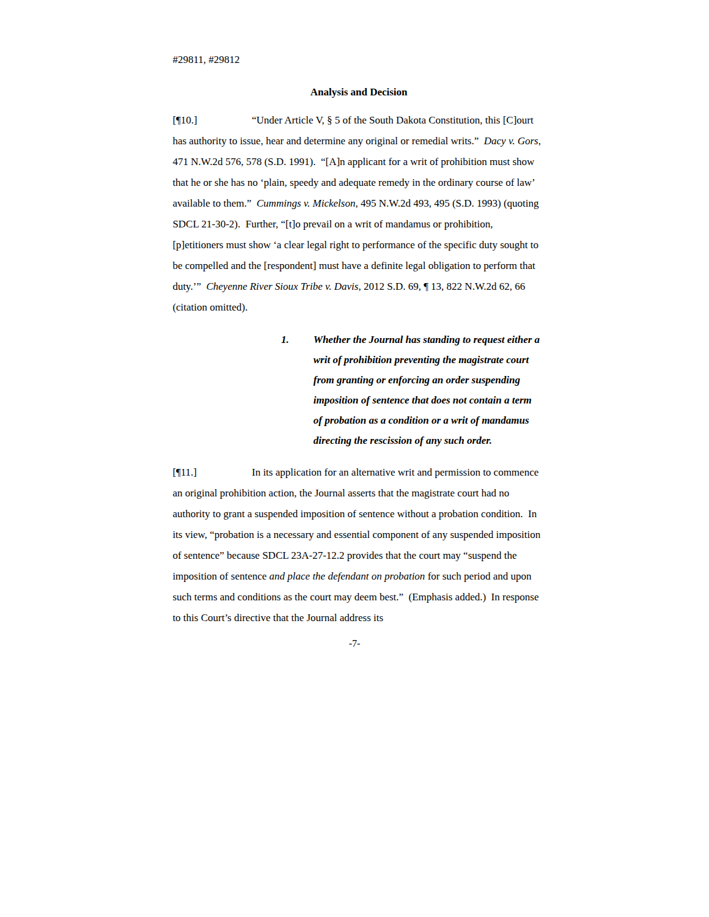#29811, #29812
Analysis and Decision
[¶10.]“Under Article V, § 5 of the South Dakota Constitution, this [C]ourt has authority to issue, hear and determine any original or remedial writs.” Dacy v. Gors, 471 N.W.2d 576, 578 (S.D. 1991). “[A]n applicant for a writ of prohibition must show that he or she has no ‘plain, speedy and adequate remedy in the ordinary course of law’ available to them.” Cummings v. Mickelson, 495 N.W.2d 493, 495 (S.D. 1993) (quoting SDCL 21-30-2). Further, “[t]o prevail on a writ of mandamus or prohibition, [p]etitioners must show ‘a clear legal right to performance of the specific duty sought to be compelled and the [respondent] must have a definite legal obligation to perform that duty.’” Cheyenne River Sioux Tribe v. Davis, 2012 S.D. 69, ¶ 13, 822 N.W.2d 62, 66 (citation omitted).
1. Whether the Journal has standing to request either a writ of prohibition preventing the magistrate court from granting or enforcing an order suspending imposition of sentence that does not contain a term of probation as a condition or a writ of mandamus directing the rescission of any such order.
[¶11.] In its application for an alternative writ and permission to commence an original prohibition action, the Journal asserts that the magistrate court had no authority to grant a suspended imposition of sentence without a probation condition. In its view, “probation is a necessary and essential component of any suspended imposition of sentence” because SDCL 23A-27-12.2 provides that the court may “suspend the imposition of sentence and place the defendant on probation for such period and upon such terms and conditions as the court may deem best.” (Emphasis added.) In response to this Court’s directive that the Journal address its
-7-